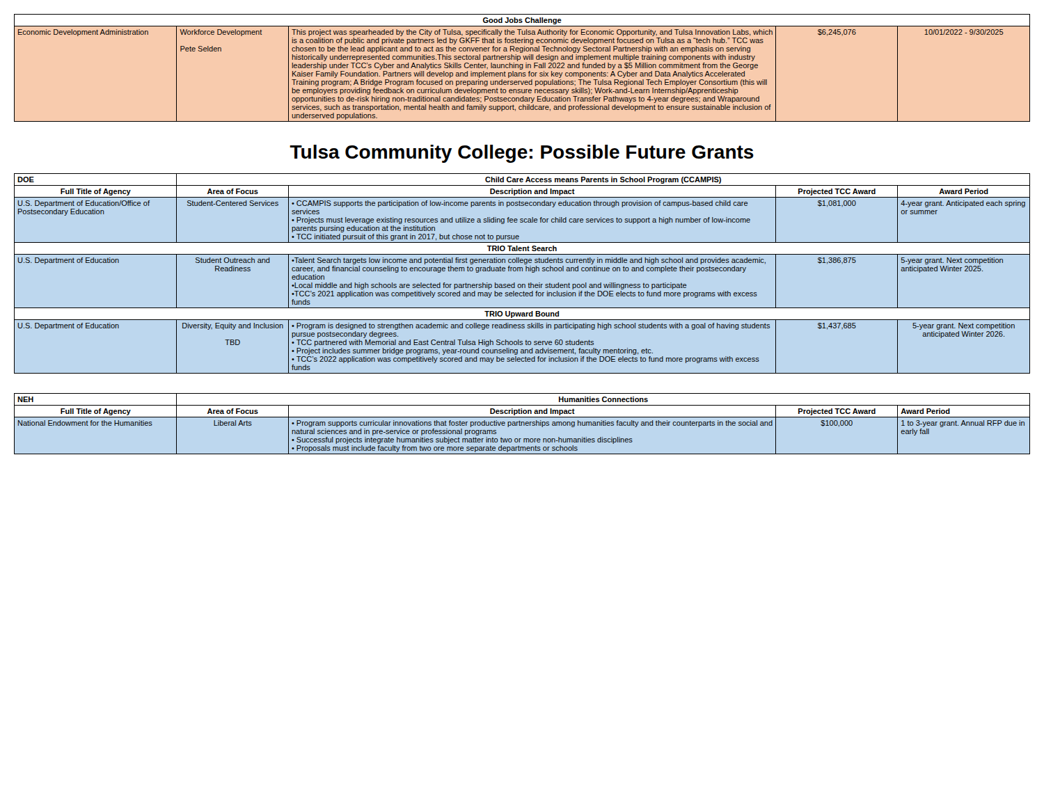| Good Jobs Challenge |
| Economic Development Administration | Workforce Development Pete Selden | This project was spearheaded by the City of Tulsa, specifically the Tulsa Authority for Economic Opportunity, and Tulsa Innovation Labs, which is a coalition of public and private partners led by GKFF that is fostering economic development focused on Tulsa as a “tech hub.” TCC was chosen to be the lead applicant and to act as the convener for a Regional Technology Sectoral Partnership with an emphasis on serving historically underrepresented communities.This sectoral partnership will design and implement multiple training components with industry leadership under TCC’s Cyber and Analytics Skills Center, launching in Fall 2022 and funded by a $5 Million commitment from the George Kaiser Family Foundation. Partners will develop and implement plans for six key components: A Cyber and Data Analytics Accelerated Training program; A Bridge Program focused on preparing underserved populations; The Tulsa Regional Tech Employer Consortium (this will be employers providing feedback on curriculum development to ensure necessary skills); Work-and-Learn Internship/Apprenticeship opportunities to de-risk hiring non-traditional candidates; Postsecondary Education Transfer Pathways to 4-year degrees; and Wraparound services, such as transportation, mental health and family support, childcare, and professional development to ensure sustainable inclusion of underserved populations. | $6,245,076 | 10/01/2022 - 9/30/2025 |
Tulsa Community College: Possible Future Grants
| DOE | Child Care Access means Parents in School Program (CCAMPIS) |
| Full Title of Agency | Area of Focus | Description and Impact | Projected TCC Award | Award Period |
| U.S. Department of Education/Office of Postsecondary Education | Student-Centered Services | • CCAMPIS supports the participation of low-income parents in postsecondary education through provision of campus-based child care services • Projects must leverage existing resources and utilize a sliding fee scale for child care services to support a high number of low-income parents pursing education at the institution • TCC initiated pursuit of this grant in 2017, but chose not to pursue | $1,081,000 | 4-year grant. Anticipated each spring or summer |
| TRIO Talent Search |
| U.S. Department of Education | Student Outreach and Readiness | •Talent Search targets low income and potential first generation college students currently in middle and high school and provides academic, career, and financial counseling to encourage them to graduate from high school and continue on to and complete their postsecondary education •Local middle and high schools are selected for partnership based on their student pool and willingness to participate •TCC’s 2021 application was competitively scored and may be selected for inclusion if the DOE elects to fund more programs with excess funds | $1,386,875 | 5-year grant. Next competition anticipated Winter 2025. |
| TRIO Upward Bound |
| U.S. Department of Education | Diversity, Equity and Inclusion TBD | • Program is designed to strengthen academic and college readiness skills in participating high school students with a goal of having students pursue postsecondary degrees. • TCC partnered with Memorial and East Central Tulsa High Schools to serve 60 students • Project includes summer bridge programs, year-round counseling and advisement, faculty mentoring, etc. • TCC’s 2022 application was competitively scored and may be selected for inclusion if the DOE elects to fund more programs with excess funds | $1,437,685 | 5-year grant. Next competition anticipated Winter 2026. |
| NEH | Humanities Connections |
| Full Title of Agency | Area of Focus | Description and Impact | Projected TCC Award | Award Period |
| National Endowment for the Humanities | Liberal Arts | • Program supports curricular innovations that foster productive partnerships among humanities faculty and their counterparts in the social and natural sciences and in pre-service or professional programs • Successful projects integrate humanities subject matter into two or more non-humanities disciplines • Proposals must include faculty from two ore more separate departments or schools | $100,000 | 1 to 3-year grant. Annual RFP due in early fall |